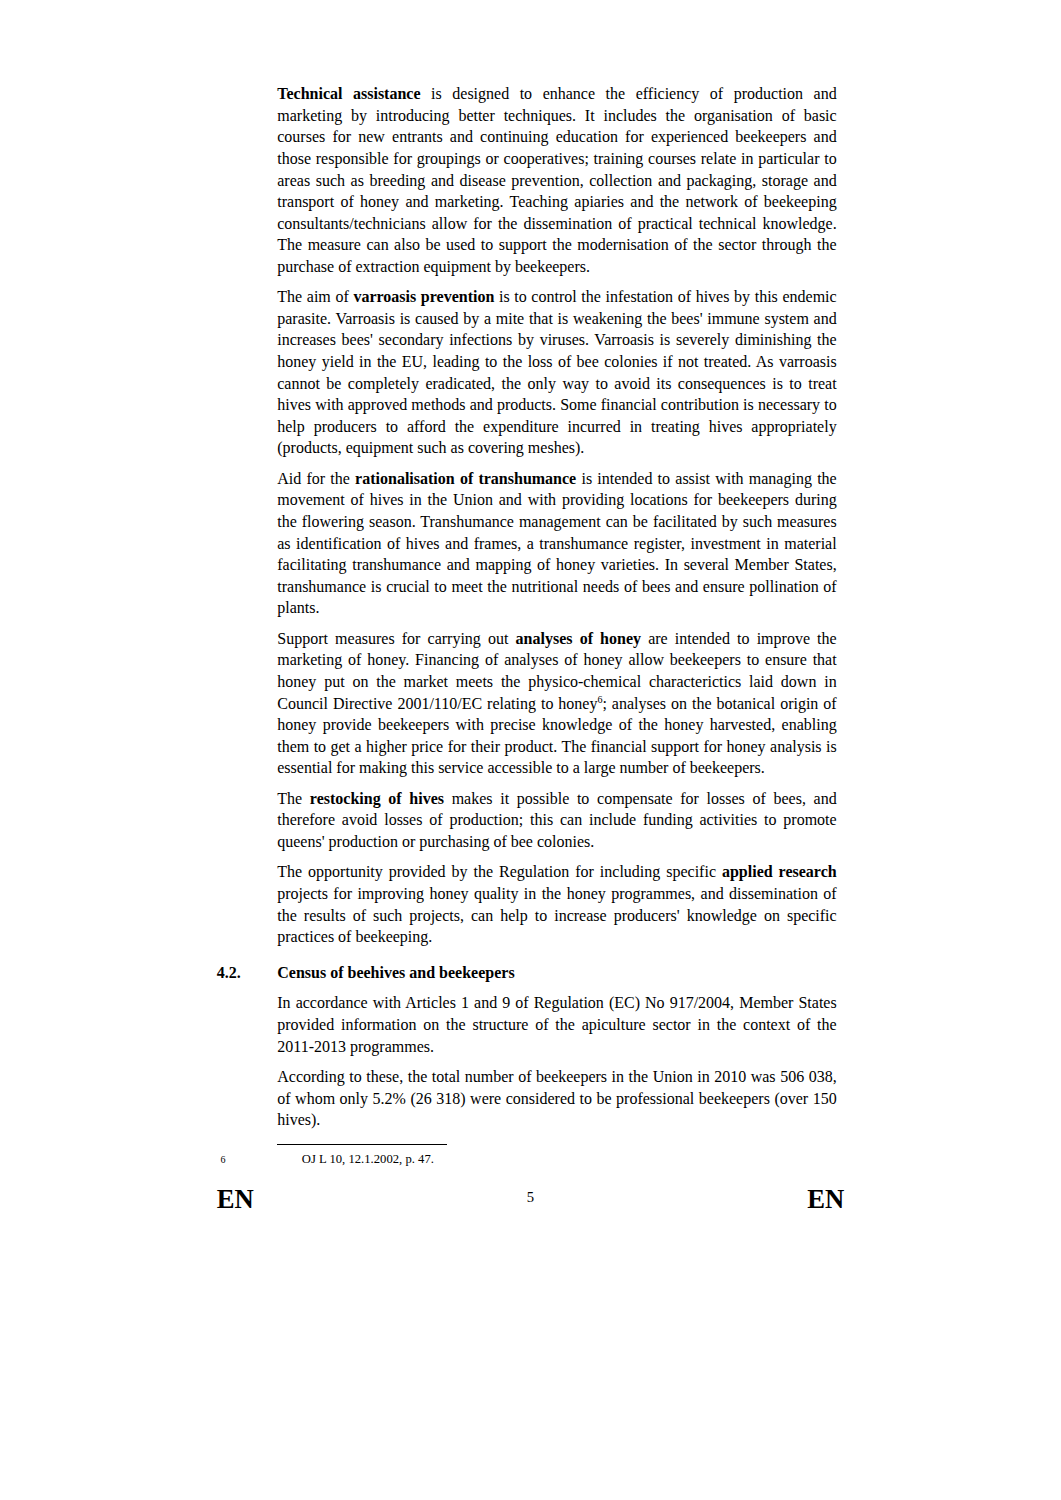Technical assistance is designed to enhance the efficiency of production and marketing by introducing better techniques. It includes the organisation of basic courses for new entrants and continuing education for experienced beekeepers and those responsible for groupings or cooperatives; training courses relate in particular to areas such as breeding and disease prevention, collection and packaging, storage and transport of honey and marketing. Teaching apiaries and the network of beekeeping consultants/technicians allow for the dissemination of practical technical knowledge. The measure can also be used to support the modernisation of the sector through the purchase of extraction equipment by beekeepers.
The aim of varroasis prevention is to control the infestation of hives by this endemic parasite. Varroasis is caused by a mite that is weakening the bees' immune system and increases bees' secondary infections by viruses. Varroasis is severely diminishing the honey yield in the EU, leading to the loss of bee colonies if not treated. As varroasis cannot be completely eradicated, the only way to avoid its consequences is to treat hives with approved methods and products. Some financial contribution is necessary to help producers to afford the expenditure incurred in treating hives appropriately (products, equipment such as covering meshes).
Aid for the rationalisation of transhumance is intended to assist with managing the movement of hives in the Union and with providing locations for beekeepers during the flowering season. Transhumance management can be facilitated by such measures as identification of hives and frames, a transhumance register, investment in material facilitating transhumance and mapping of honey varieties. In several Member States, transhumance is crucial to meet the nutritional needs of bees and ensure pollination of plants.
Support measures for carrying out analyses of honey are intended to improve the marketing of honey. Financing of analyses of honey allow beekeepers to ensure that honey put on the market meets the physico-chemical characterictics laid down in Council Directive 2001/110/EC relating to honey6; analyses on the botanical origin of honey provide beekeepers with precise knowledge of the honey harvested, enabling them to get a higher price for their product. The financial support for honey analysis is essential for making this service accessible to a large number of beekeepers.
The restocking of hives makes it possible to compensate for losses of bees, and therefore avoid losses of production; this can include funding activities to promote queens' production or purchasing of bee colonies.
The opportunity provided by the Regulation for including specific applied research projects for improving honey quality in the honey programmes, and dissemination of the results of such projects, can help to increase producers' knowledge on specific practices of beekeeping.
4.2. Census of beehives and beekeepers
In accordance with Articles 1 and 9 of Regulation (EC) No 917/2004, Member States provided information on the structure of the apiculture sector in the context of the 2011-2013 programmes.
According to these, the total number of beekeepers in the Union in 2010 was 506 038, of whom only 5.2% (26 318) were considered to be professional beekeepers (over 150 hives).
6 OJ L 10, 12.1.2002, p. 47.
EN 5 EN